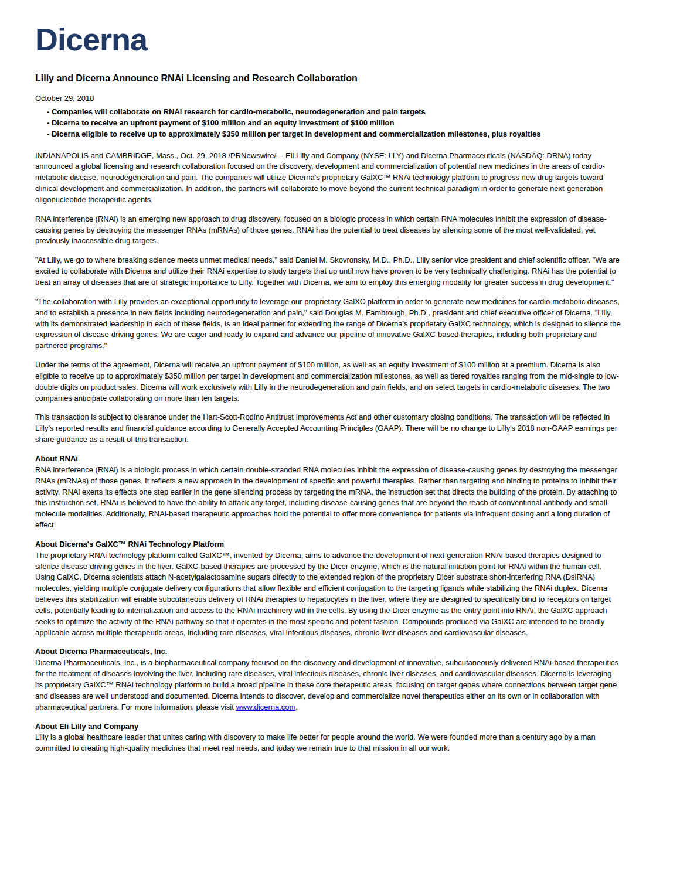Dicerna
Lilly and Dicerna Announce RNAi Licensing and Research Collaboration
October 29, 2018
- Companies will collaborate on RNAi research for cardio-metabolic, neurodegeneration and pain targets
- Dicerna to receive an upfront payment of $100 million and an equity investment of $100 million
- Dicerna eligible to receive up to approximately $350 million per target in development and commercialization milestones, plus royalties
INDIANAPOLIS and CAMBRIDGE, Mass., Oct. 29, 2018 /PRNewswire/ -- Eli Lilly and Company (NYSE: LLY) and Dicerna Pharmaceuticals (NASDAQ: DRNA) today announced a global licensing and research collaboration focused on the discovery, development and commercialization of potential new medicines in the areas of cardio-metabolic disease, neurodegeneration and pain. The companies will utilize Dicerna's proprietary GalXC™ RNAi technology platform to progress new drug targets toward clinical development and commercialization. In addition, the partners will collaborate to move beyond the current technical paradigm in order to generate next-generation oligonucleotide therapeutic agents.
RNA interference (RNAi) is an emerging new approach to drug discovery, focused on a biologic process in which certain RNA molecules inhibit the expression of disease-causing genes by destroying the messenger RNAs (mRNAs) of those genes. RNAi has the potential to treat diseases by silencing some of the most well-validated, yet previously inaccessible drug targets.
"At Lilly, we go to where breaking science meets unmet medical needs," said Daniel M. Skovronsky, M.D., Ph.D., Lilly senior vice president and chief scientific officer. "We are excited to collaborate with Dicerna and utilize their RNAi expertise to study targets that up until now have proven to be very technically challenging. RNAi has the potential to treat an array of diseases that are of strategic importance to Lilly. Together with Dicerna, we aim to employ this emerging modality for greater success in drug development."
"The collaboration with Lilly provides an exceptional opportunity to leverage our proprietary GalXC platform in order to generate new medicines for cardio-metabolic diseases, and to establish a presence in new fields including neurodegeneration and pain," said Douglas M. Fambrough, Ph.D., president and chief executive officer of Dicerna. "Lilly, with its demonstrated leadership in each of these fields, is an ideal partner for extending the range of Dicerna's proprietary GalXC technology, which is designed to silence the expression of disease-driving genes. We are eager and ready to expand and advance our pipeline of innovative GalXC-based therapies, including both proprietary and partnered programs."
Under the terms of the agreement, Dicerna will receive an upfront payment of $100 million, as well as an equity investment of $100 million at a premium. Dicerna is also eligible to receive up to approximately $350 million per target in development and commercialization milestones, as well as tiered royalties ranging from the mid-single to low-double digits on product sales. Dicerna will work exclusively with Lilly in the neurodegeneration and pain fields, and on select targets in cardio-metabolic diseases. The two companies anticipate collaborating on more than ten targets.
This transaction is subject to clearance under the Hart-Scott-Rodino Antitrust Improvements Act and other customary closing conditions. The transaction will be reflected in Lilly's reported results and financial guidance according to Generally Accepted Accounting Principles (GAAP). There will be no change to Lilly's 2018 non-GAAP earnings per share guidance as a result of this transaction.
About RNAi
RNA interference (RNAi) is a biologic process in which certain double-stranded RNA molecules inhibit the expression of disease-causing genes by destroying the messenger RNAs (mRNAs) of those genes. It reflects a new approach in the development of specific and powerful therapies. Rather than targeting and binding to proteins to inhibit their activity, RNAi exerts its effects one step earlier in the gene silencing process by targeting the mRNA, the instruction set that directs the building of the protein. By attaching to this instruction set, RNAi is believed to have the ability to attack any target, including disease-causing genes that are beyond the reach of conventional antibody and small-molecule modalities. Additionally, RNAi-based therapeutic approaches hold the potential to offer more convenience for patients via infrequent dosing and a long duration of effect.
About Dicerna's GalXC™ RNAi Technology Platform
The proprietary RNAi technology platform called GalXC™, invented by Dicerna, aims to advance the development of next-generation RNAi-based therapies designed to silence disease-driving genes in the liver. GalXC-based therapies are processed by the Dicer enzyme, which is the natural initiation point for RNAi within the human cell. Using GalXC, Dicerna scientists attach N-acetylgalactosamine sugars directly to the extended region of the proprietary Dicer substrate short-interfering RNA (DsiRNA) molecules, yielding multiple conjugate delivery configurations that allow flexible and efficient conjugation to the targeting ligands while stabilizing the RNAi duplex. Dicerna believes this stabilization will enable subcutaneous delivery of RNAi therapies to hepatocytes in the liver, where they are designed to specifically bind to receptors on target cells, potentially leading to internalization and access to the RNAi machinery within the cells. By using the Dicer enzyme as the entry point into RNAi, the GalXC approach seeks to optimize the activity of the RNAi pathway so that it operates in the most specific and potent fashion. Compounds produced via GalXC are intended to be broadly applicable across multiple therapeutic areas, including rare diseases, viral infectious diseases, chronic liver diseases and cardiovascular diseases.
About Dicerna Pharmaceuticals, Inc.
Dicerna Pharmaceuticals, Inc., is a biopharmaceutical company focused on the discovery and development of innovative, subcutaneously delivered RNAi-based therapeutics for the treatment of diseases involving the liver, including rare diseases, viral infectious diseases, chronic liver diseases, and cardiovascular diseases. Dicerna is leveraging its proprietary GalXC™ RNAi technology platform to build a broad pipeline in these core therapeutic areas, focusing on target genes where connections between target gene and diseases are well understood and documented. Dicerna intends to discover, develop and commercialize novel therapeutics either on its own or in collaboration with pharmaceutical partners. For more information, please visit www.dicerna.com.
About Eli Lilly and Company
Lilly is a global healthcare leader that unites caring with discovery to make life better for people around the world. We were founded more than a century ago by a man committed to creating high-quality medicines that meet real needs, and today we remain true to that mission in all our work.